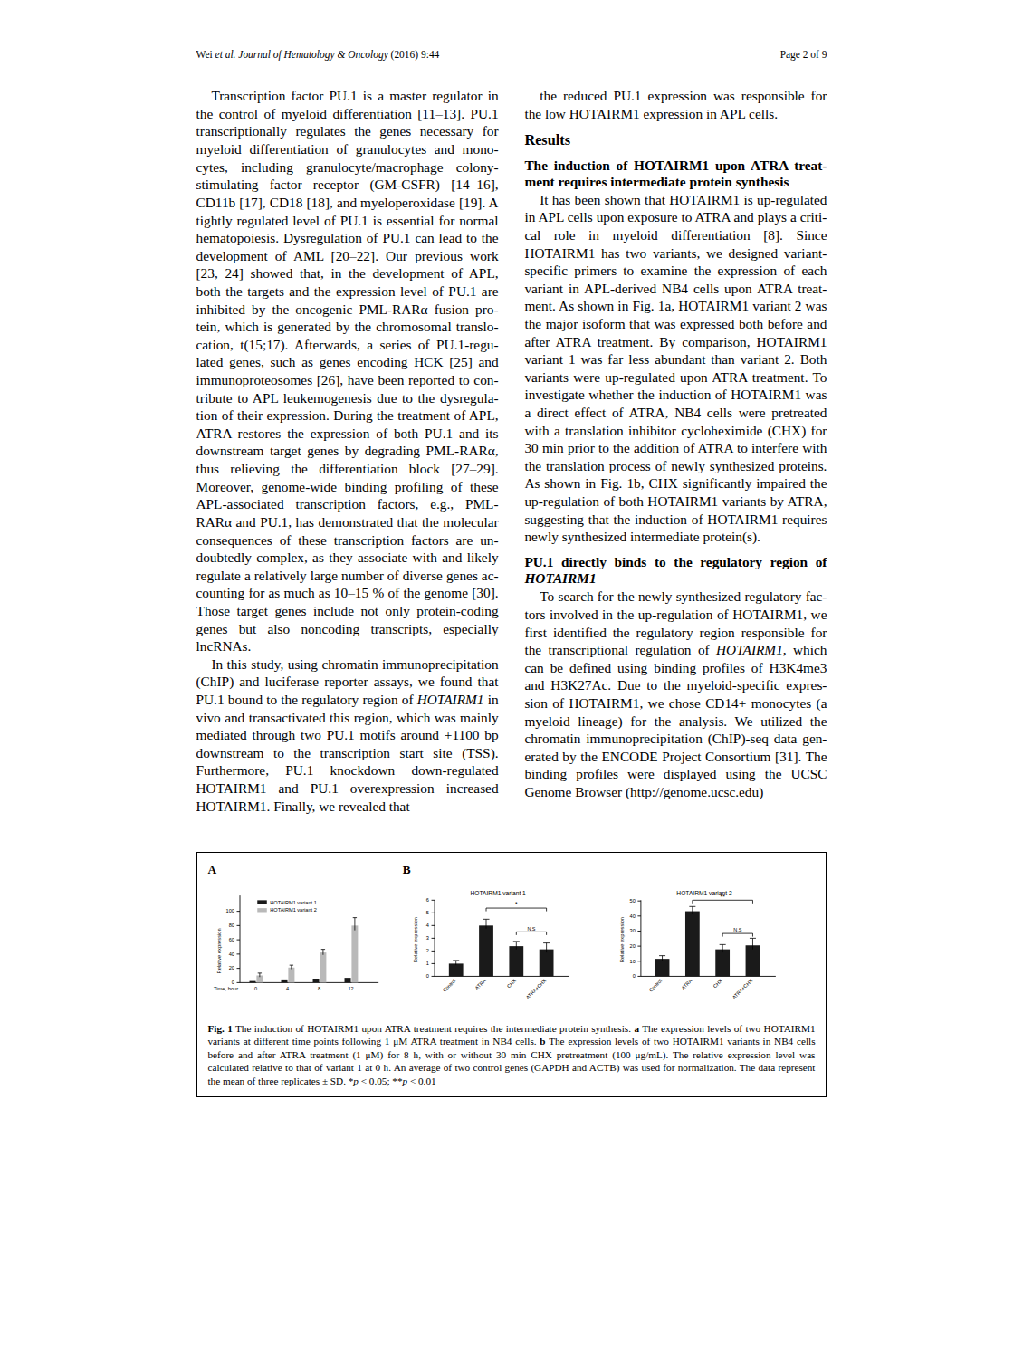Wei et al. Journal of Hematology & Oncology (2016) 9:44
Page 2 of 9
Transcription factor PU.1 is a master regulator in the control of myeloid differentiation [11–13]. PU.1 transcriptionally regulates the genes necessary for myeloid differentiation of granulocytes and monocytes, including granulocyte/macrophage colony-stimulating factor receptor (GM-CSFR) [14–16], CD11b [17], CD18 [18], and myeloperoxidase [19]. A tightly regulated level of PU.1 is essential for normal hematopoiesis. Dysregulation of PU.1 can lead to the development of AML [20–22]. Our previous work [23, 24] showed that, in the development of APL, both the targets and the expression level of PU.1 are inhibited by the oncogenic PML-RARα fusion protein, which is generated by the chromosomal translocation, t(15;17). Afterwards, a series of PU.1-regulated genes, such as genes encoding HCK [25] and immunoproteosomes [26], have been reported to contribute to APL leukemogenesis due to the dysregulation of their expression. During the treatment of APL, ATRA restores the expression of both PU.1 and its downstream target genes by degrading PML-RARα, thus relieving the differentiation block [27–29]. Moreover, genome-wide binding profiling of these APL-associated transcription factors, e.g., PML-RARα and PU.1, has demonstrated that the molecular consequences of these transcription factors are undoubtedly complex, as they associate with and likely regulate a relatively large number of diverse genes accounting for as much as 10–15 % of the genome [30]. Those target genes include not only protein-coding genes but also noncoding transcripts, especially lncRNAs.
In this study, using chromatin immunoprecipitation (ChIP) and luciferase reporter assays, we found that PU.1 bound to the regulatory region of HOTAIRM1 in vivo and transactivated this region, which was mainly mediated through two PU.1 motifs around +1100 bp downstream to the transcription start site (TSS). Furthermore, PU.1 knockdown down-regulated HOTAIRM1 and PU.1 overexpression increased HOTAIRM1. Finally, we revealed that
the reduced PU.1 expression was responsible for the low HOTAIRM1 expression in APL cells.
Results
The induction of HOTAIRM1 upon ATRA treatment requires intermediate protein synthesis
It has been shown that HOTAIRM1 is up-regulated in APL cells upon exposure to ATRA and plays a critical role in myeloid differentiation [8]. Since HOTAIRM1 has two variants, we designed variant-specific primers to examine the expression of each variant in APL-derived NB4 cells upon ATRA treatment. As shown in Fig. 1a, HOTAIRM1 variant 2 was the major isoform that was expressed both before and after ATRA treatment. By comparison, HOTAIRM1 variant 1 was far less abundant than variant 2. Both variants were up-regulated upon ATRA treatment. To investigate whether the induction of HOTAIRM1 was a direct effect of ATRA, NB4 cells were pretreated with a translation inhibitor cycloheximide (CHX) for 30 min prior to the addition of ATRA to interfere with the translation process of newly synthesized proteins. As shown in Fig. 1b, CHX significantly impaired the up-regulation of both HOTAIRM1 variants by ATRA, suggesting that the induction of HOTAIRM1 requires newly synthesized intermediate protein(s).
PU.1 directly binds to the regulatory region of HOTAIRM1
To search for the newly synthesized regulatory factors involved in the up-regulation of HOTAIRM1, we first identified the regulatory region responsible for the transcriptional regulation of HOTAIRM1, which can be defined using binding profiles of H3K4me3 and H3K27Ac. Due to the myeloid-specific expression of HOTAIRM1, we chose CD14+ monocytes (a myeloid lineage) for the analysis. We utilized the chromatin immunoprecipitation (ChIP)-seq data generated by the ENCODE Project Consortium [31]. The binding profiles were displayed using the UCSC Genome Browser (http://genome.ucsc.edu)
A
0 20 40 60 80 100 Relative expression HOTAIRM1 variant 1 HOTAIRM1 variant 2 0 4 8 12 Time, hour
B
HOTAIRM1 variant 1 0 1 2 3 4 5 6 Relative expression * N.S Control ATRA CHX ATRA+CHX HOTAIRM1 variant 2 0 10 20 30 40 50 Relative expression ** N.S Control ATRA CHX ATRA+CHX
Fig. 1 The induction of HOTAIRM1 upon ATRA treatment requires the intermediate protein synthesis. a The expression levels of two HOTAIRM1 variants at different time points following 1 μM ATRA treatment in NB4 cells. b The expression levels of two HOTAIRM1 variants in NB4 cells before and after ATRA treatment (1 μM) for 8 h, with or without 30 min CHX pretreatment (100 μg/mL). The relative expression level was calculated relative to that of variant 1 at 0 h. An average of two control genes (GAPDH and ACTB) was used for normalization. The data represent the mean of three replicates ± SD. *p < 0.05; **p < 0.01